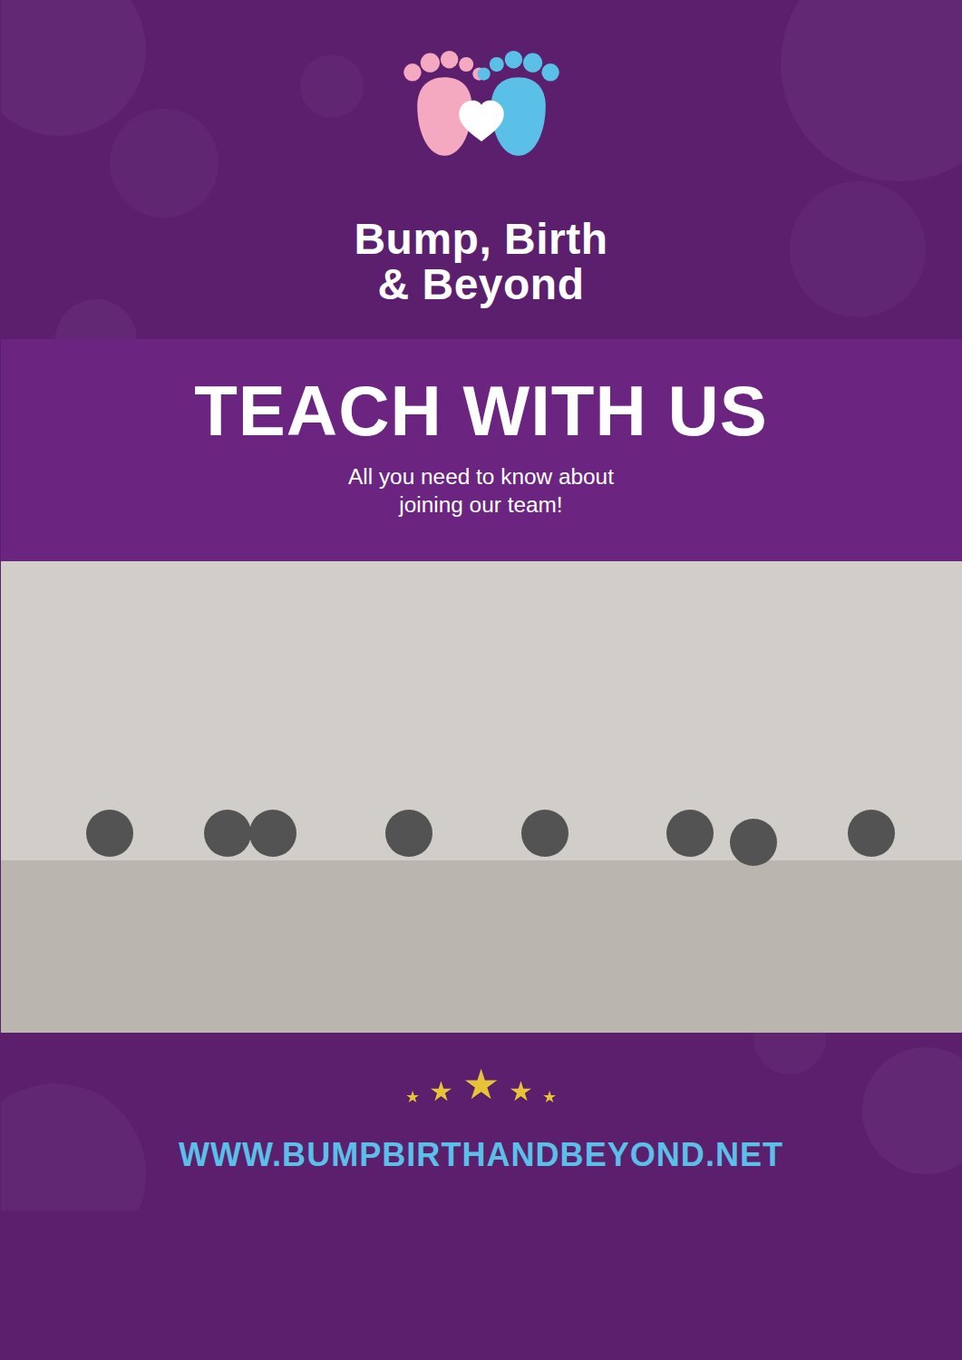Bump, Birth & Beyond
TEACH WITH US
All you need to know about
joining our team!
★ ★ ★ ★ ★
WWW.BUMPBIRTHANDBEYOND.NET